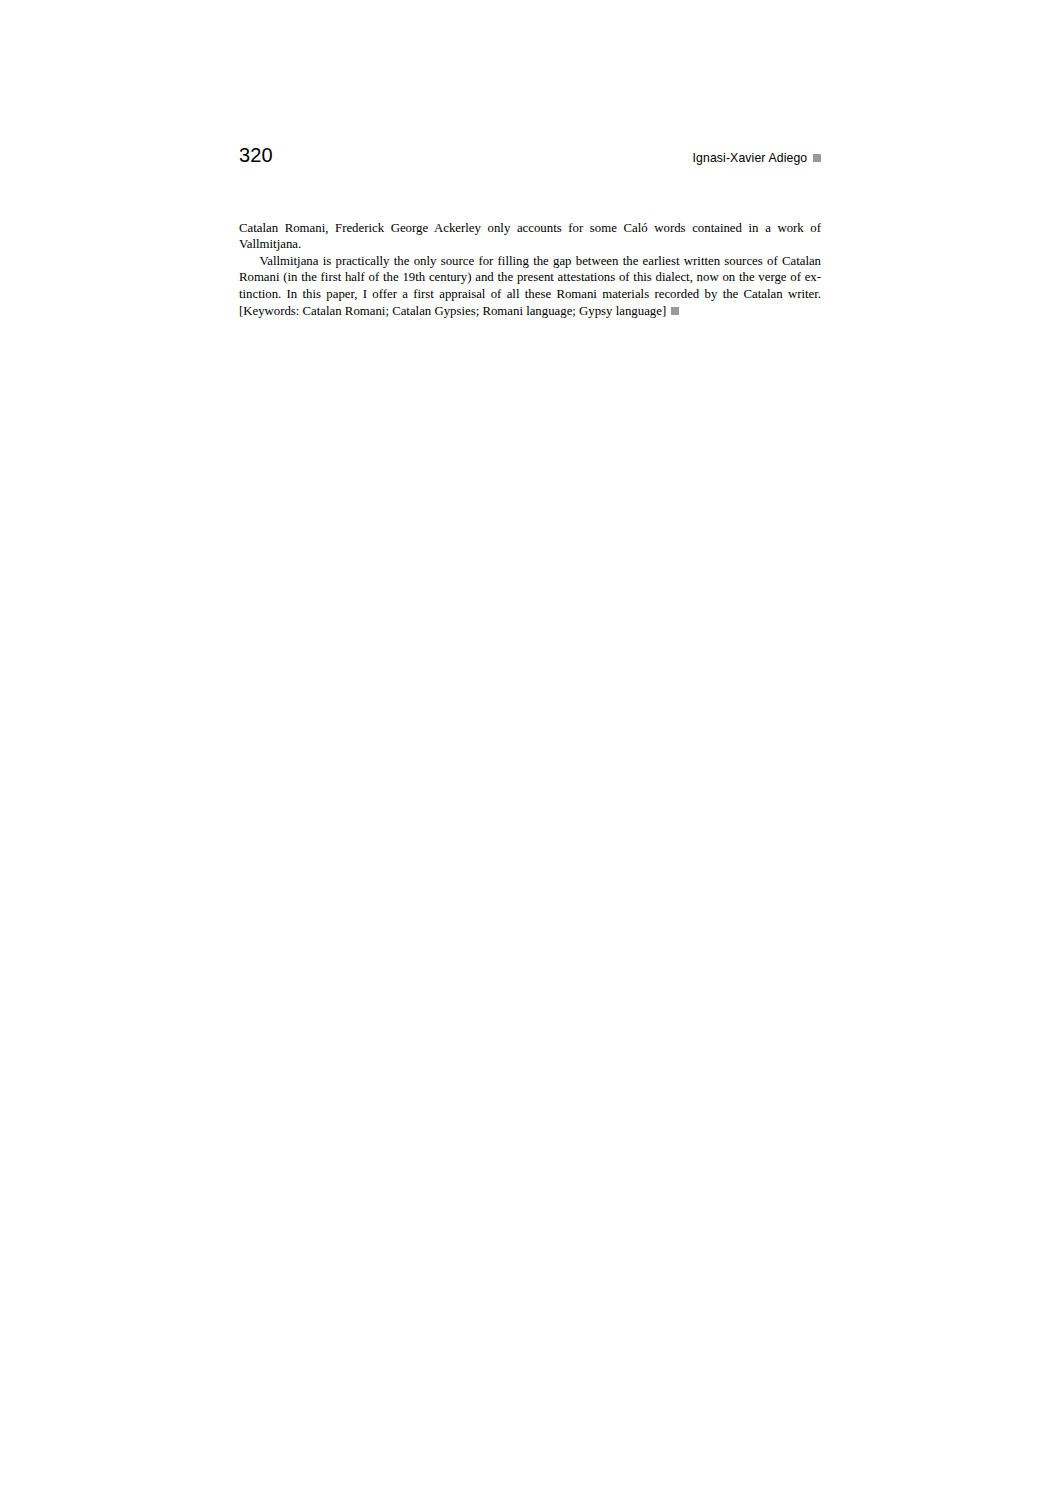320
Ignasi-Xavier Adiego
Catalan Romani, Frederick George Ackerley only accounts for some Caló words contained in a work of Vallmitjana.
Vallmitjana is practically the only source for filling the gap between the earliest written sources of Catalan Romani (in the first half of the 19th century) and the present attestations of this dialect, now on the verge of extinction. In this paper, I offer a first appraisal of all these Romani materials recorded by the Catalan writer. [Keywords: Catalan Romani; Catalan Gypsies; Romani language; Gypsy language]